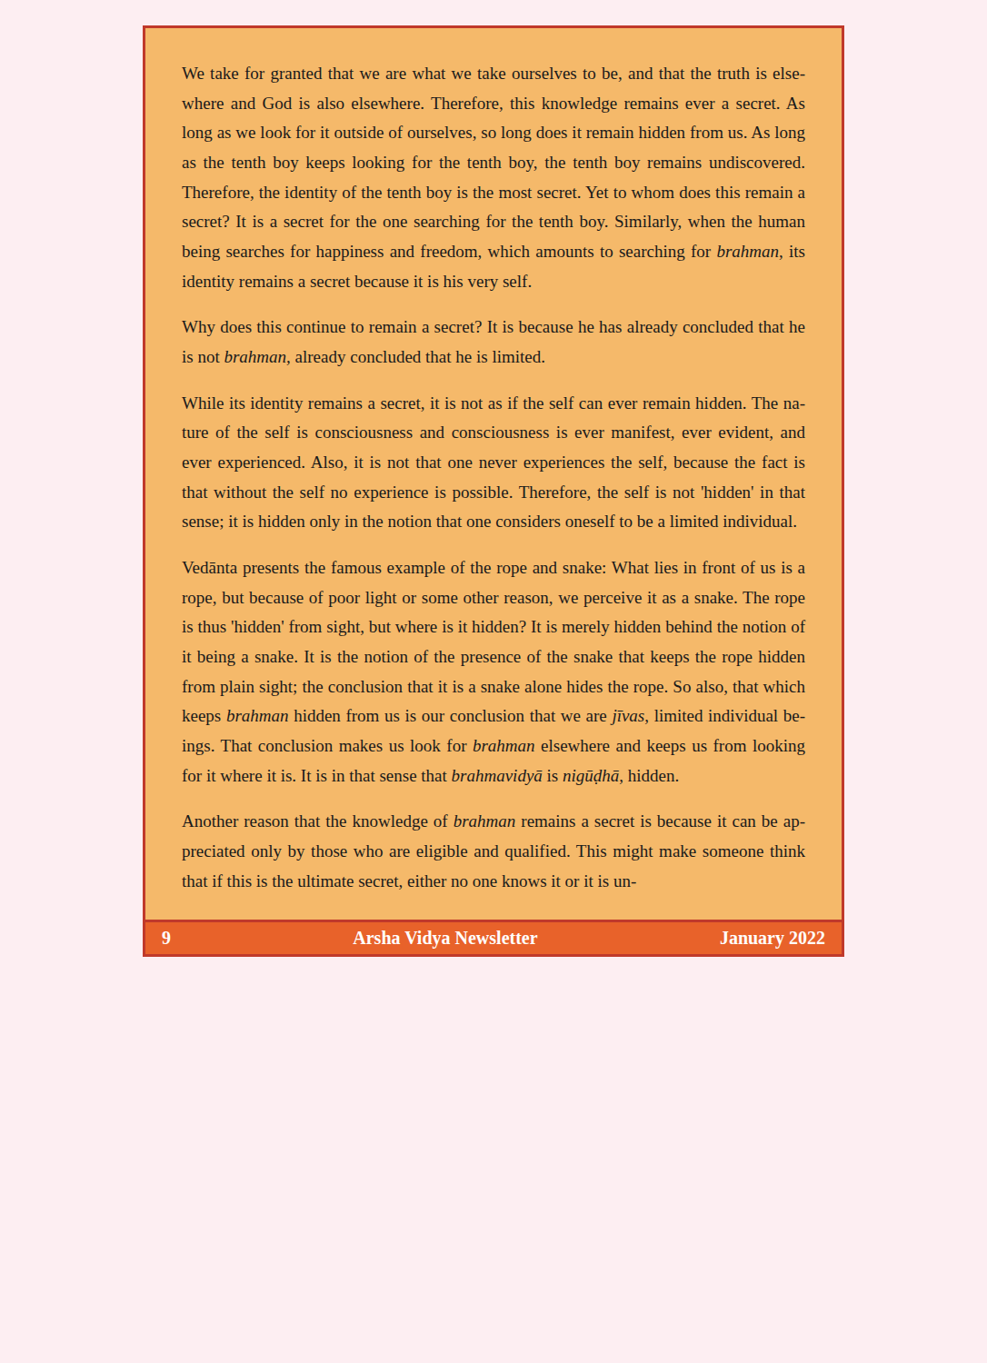We take for granted that we are what we take ourselves to be, and that the truth is elsewhere and God is also elsewhere. Therefore, this knowledge remains ever a secret. As long as we look for it outside of ourselves, so long does it remain hidden from us. As long as the tenth boy keeps looking for the tenth boy, the tenth boy remains undiscovered. Therefore, the identity of the tenth boy is the most secret. Yet to whom does this remain a secret? It is a secret for the one searching for the tenth boy. Similarly, when the human being searches for happiness and freedom, which amounts to searching for brahman, its identity remains a secret because it is his very self.
Why does this continue to remain a secret? It is because he has already concluded that he is not brahman, already concluded that he is limited.
While its identity remains a secret, it is not as if the self can ever remain hidden. The nature of the self is consciousness and consciousness is ever manifest, ever evident, and ever experienced. Also, it is not that one never experiences the self, because the fact is that without the self no experience is possible. Therefore, the self is not 'hidden' in that sense; it is hidden only in the notion that one considers oneself to be a limited individual.
Vedānta presents the famous example of the rope and snake: What lies in front of us is a rope, but because of poor light or some other reason, we perceive it as a snake. The rope is thus 'hidden' from sight, but where is it hidden? It is merely hidden behind the notion of it being a snake. It is the notion of the presence of the snake that keeps the rope hidden from plain sight; the conclusion that it is a snake alone hides the rope. So also, that which keeps brahman hidden from us is our conclusion that we are jīvas, limited individual beings. That conclusion makes us look for brahman elsewhere and keeps us from looking for it where it is. It is in that sense that brahmavidyā is nigūḍhā, hidden.
Another reason that the knowledge of brahman remains a secret is because it can be appreciated only by those who are eligible and qualified. This might make someone think that if this is the ultimate secret, either no one knows it or it is un-
9 Arsha Vidya Newsletter January 2022